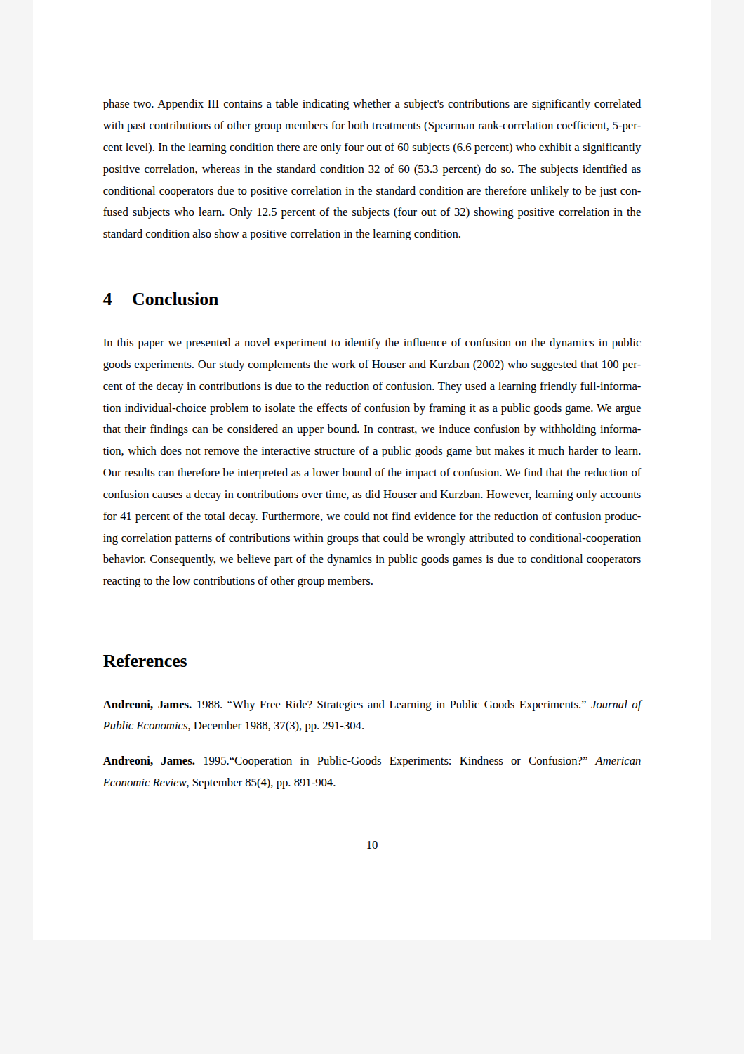phase two. Appendix III contains a table indicating whether a subject's contributions are significantly correlated with past contributions of other group members for both treatments (Spearman rank-correlation coefficient, 5-percent level). In the learning condition there are only four out of 60 subjects (6.6 percent) who exhibit a significantly positive correlation, whereas in the standard condition 32 of 60 (53.3 percent) do so. The subjects identified as conditional cooperators due to positive correlation in the standard condition are therefore unlikely to be just confused subjects who learn. Only 12.5 percent of the subjects (four out of 32) showing positive correlation in the standard condition also show a positive correlation in the learning condition.
4 Conclusion
In this paper we presented a novel experiment to identify the influence of confusion on the dynamics in public goods experiments. Our study complements the work of Houser and Kurzban (2002) who suggested that 100 percent of the decay in contributions is due to the reduction of confusion. They used a learning friendly full-information individual-choice problem to isolate the effects of confusion by framing it as a public goods game. We argue that their findings can be considered an upper bound. In contrast, we induce confusion by withholding information, which does not remove the interactive structure of a public goods game but makes it much harder to learn. Our results can therefore be interpreted as a lower bound of the impact of confusion. We find that the reduction of confusion causes a decay in contributions over time, as did Houser and Kurzban. However, learning only accounts for 41 percent of the total decay. Furthermore, we could not find evidence for the reduction of confusion producing correlation patterns of contributions within groups that could be wrongly attributed to conditional-cooperation behavior. Consequently, we believe part of the dynamics in public goods games is due to conditional cooperators reacting to the low contributions of other group members.
References
Andreoni, James. 1988. “Why Free Ride? Strategies and Learning in Public Goods Experiments.” Journal of Public Economics, December 1988, 37(3), pp. 291-304.
Andreoni, James. 1995.“Cooperation in Public-Goods Experiments: Kindness or Confusion?” American Economic Review, September 85(4), pp. 891-904.
10